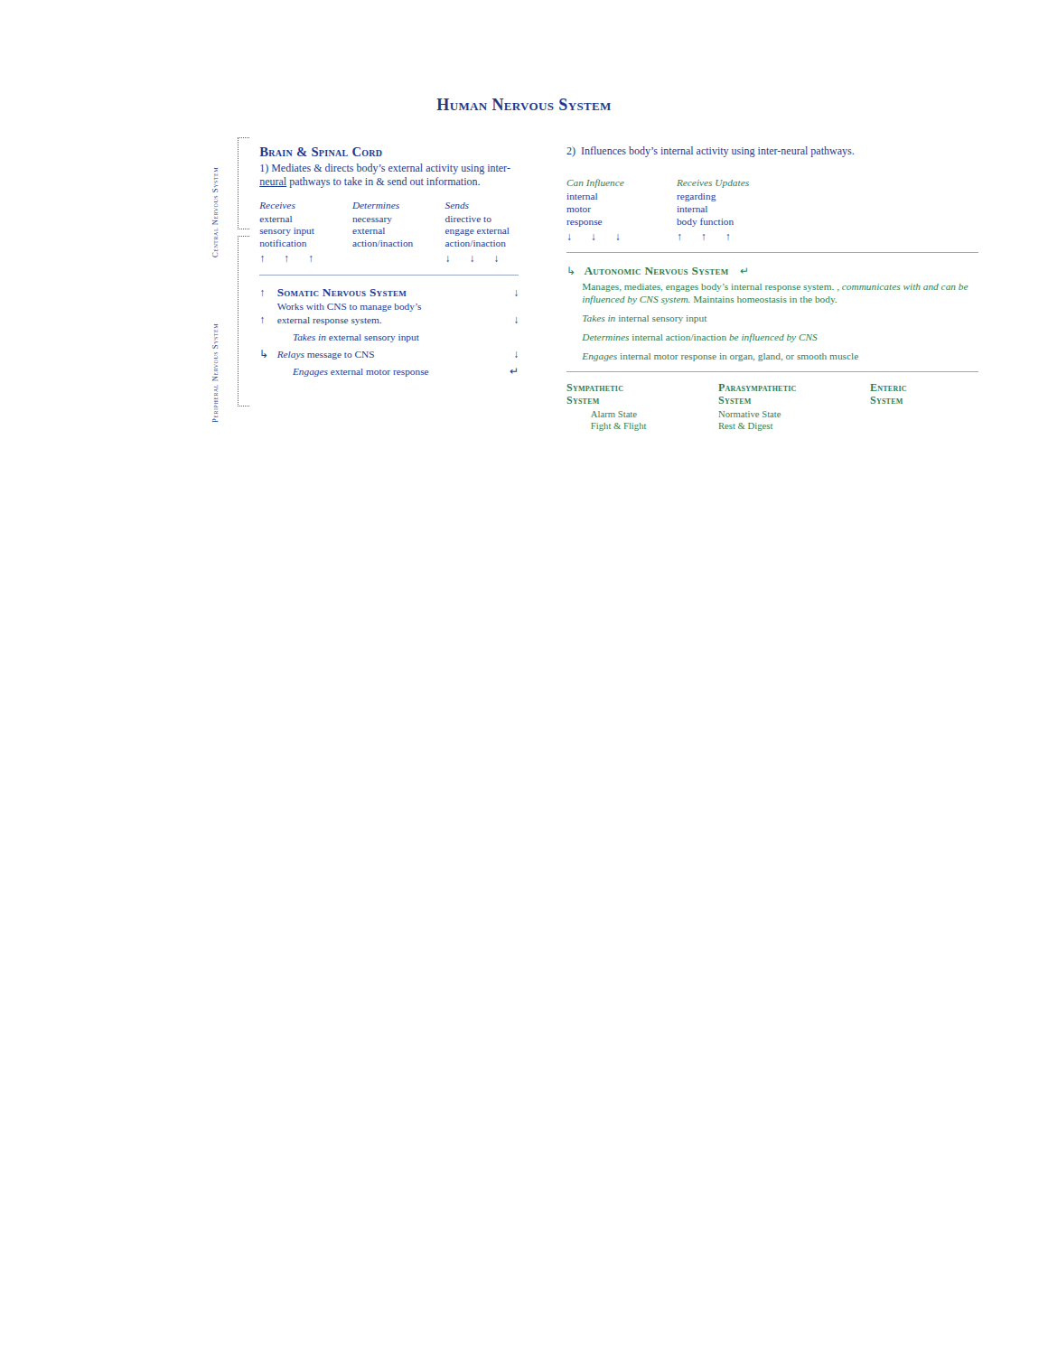Human Nervous System
Central Nervous System
Peripheral Nervous System
Brain & Spinal Cord
1) Mediates & directs body’s external activity using inter-neural pathways to take in & send out information.
Receives
external
sensory input
notification
Determines
necessary
external
action/inaction
Sends
directive to
engage external
action/inaction
↑↑↑
↓↓↓
↑
Somatic Nervous System
↓
Works with CNS to manage body’s
↑
external response system.
↓
Takes in external sensory input
↳
Relays message to CNS
↓
Engages external motor response
↵
2) Influences body’s internal activity using inter-neural pathways.
Can Influence
internal
motor
response
Receives Updates
regarding
internal
body function
↓↓↓
↑↑↑
↳
Autonomic Nervous System
↵
Manages, mediates, engages body’s internal response system. , communicates with and can be influenced by CNS system. Maintains homeostasis in the body.
Takes in internal sensory input
Determines internal action/inaction be influenced by CNS
Engages internal motor response in organ, gland, or smooth muscle
Sympathetic
System
Alarm State
Fight & Flight
Parasympathetic
System
Normative State
Rest & Digest
Enteric
System